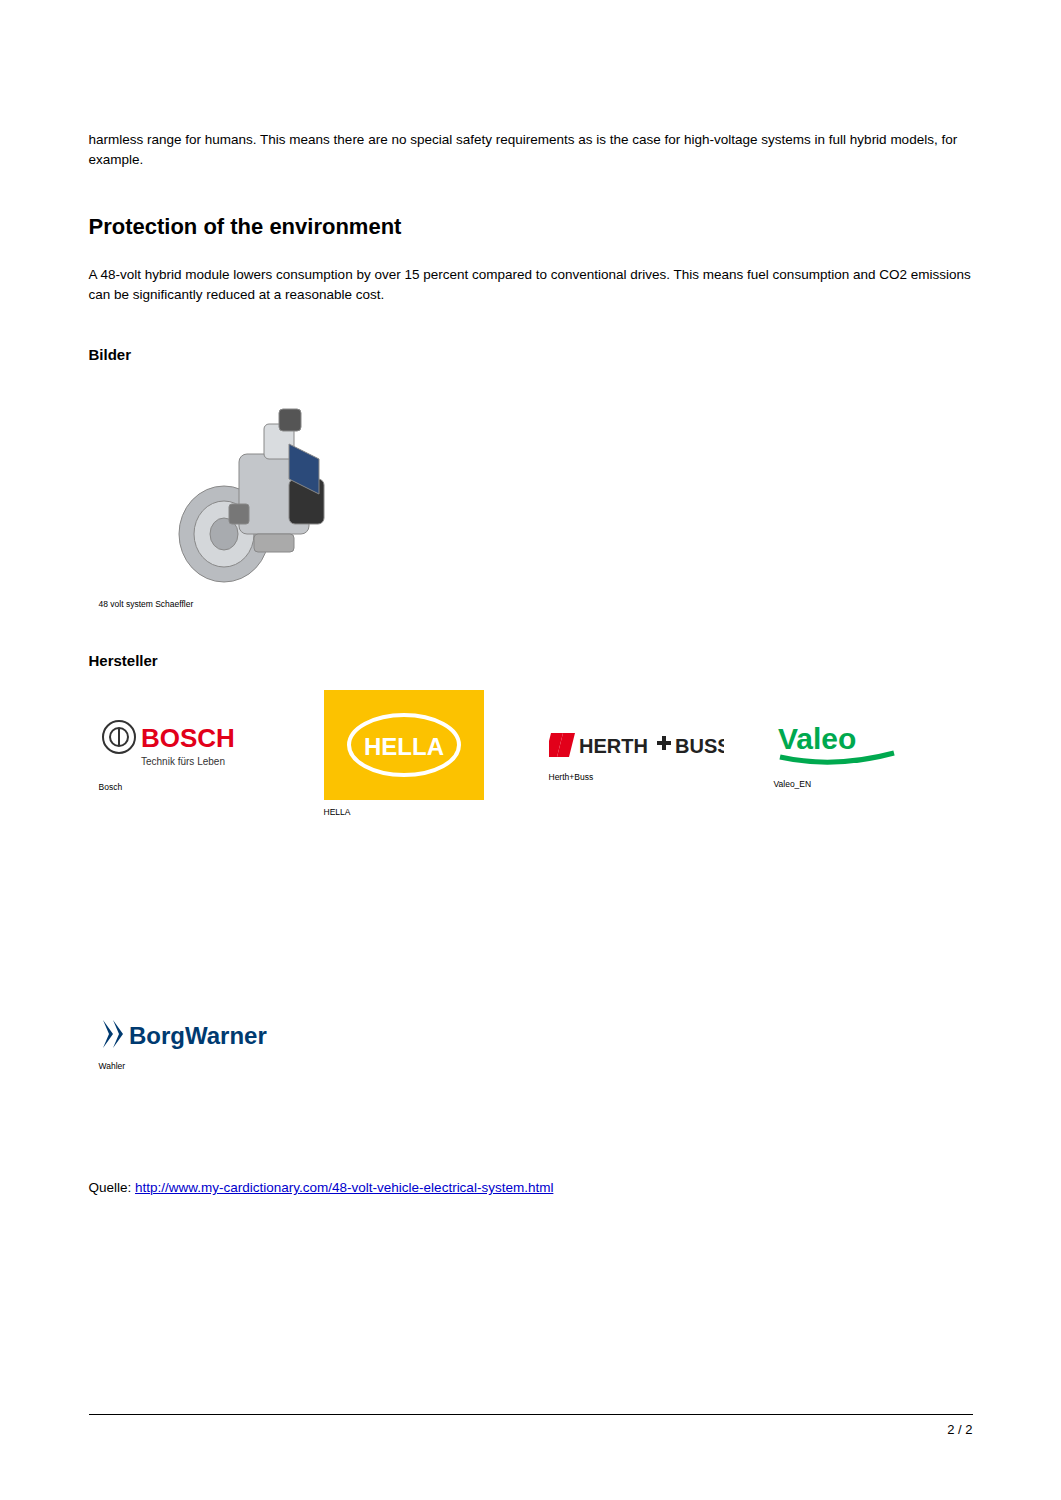harmless range for humans. This means there are no special safety requirements as is the case for high-voltage systems in full hybrid models, for example.
Protection of the environment
A 48-volt hybrid module lowers consumption by over 15 percent compared to conventional drives. This means fuel consumption and CO2 emissions can be significantly reduced at a reasonable cost.
Bilder
48 volt system Schaeffler
Hersteller
| Bosch | HELLA | Herth+Buss | Valeo_EN |
| Wahler | | | |
Quelle: http://www.my-cardictionary.com/48-volt-vehicle-electrical-system.html
2 / 2